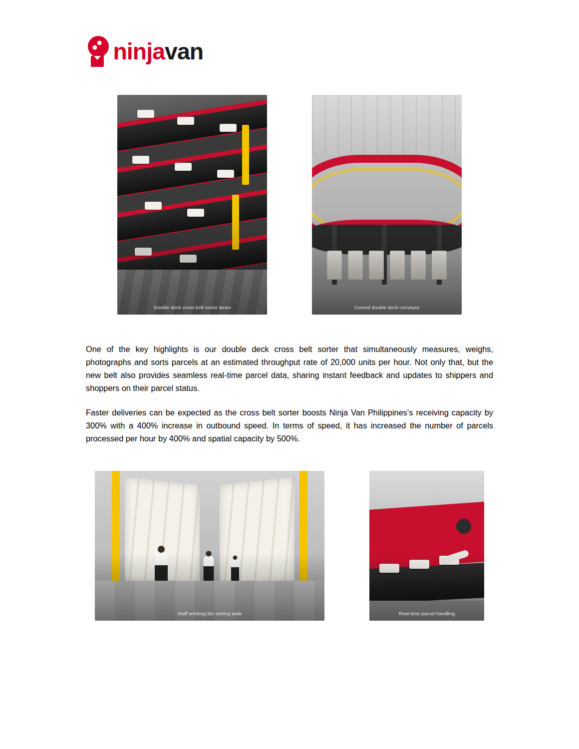ninja van
Double deck cross belt sorter lanes
Curved double deck conveyor
One of the key highlights is our double deck cross belt sorter that simultaneously measures, weighs, photographs and sorts parcels at an estimated throughput rate of 20,000 units per hour. Not only that, but the new belt also provides seamless real-time parcel data, sharing instant feedback and updates to shippers and shoppers on their parcel status.
Faster deliveries can be expected as the cross belt sorter boosts Ninja Van Philippines’s receiving capacity by 300% with a 400% increase in outbound speed. In terms of speed, it has increased the number of parcels processed per hour by 400% and spatial capacity by 500%.
Staff working the sorting aisle
Real-time parcel handling